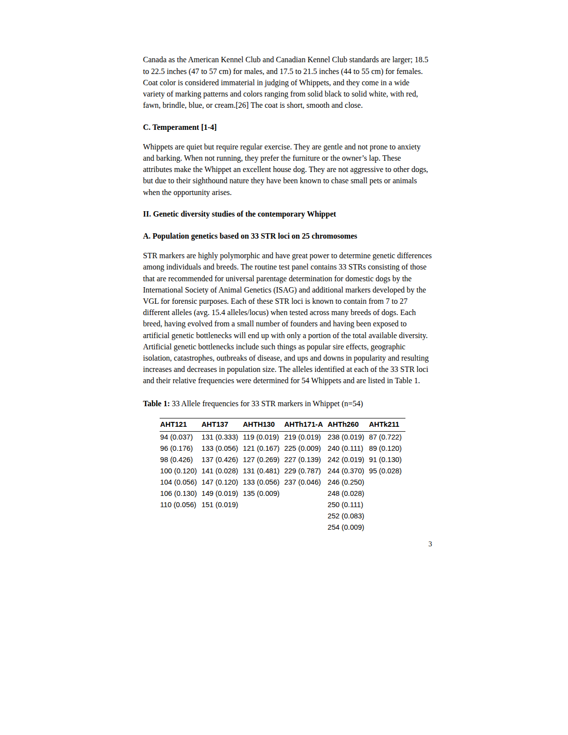Canada as the American Kennel Club and Canadian Kennel Club standards are larger; 18.5 to 22.5 inches (47 to 57 cm) for males, and 17.5 to 21.5 inches (44 to 55 cm) for females. Coat color is considered immaterial in judging of Whippets, and they come in a wide variety of marking patterns and colors ranging from solid black to solid white, with red, fawn, brindle, blue, or cream.[26] The coat is short, smooth and close.
C. Temperament [1-4]
Whippets are quiet but require regular exercise. They are gentle and not prone to anxiety and barking. When not running, they prefer the furniture or the owner’s lap. These attributes make the Whippet an excellent house dog. They are not aggressive to other dogs, but due to their sighthound nature they have been known to chase small pets or animals when the opportunity arises.
II. Genetic diversity studies of the contemporary Whippet
A. Population genetics based on 33 STR loci on 25 chromosomes
STR markers are highly polymorphic and have great power to determine genetic differences among individuals and breeds. The routine test panel contains 33 STRs consisting of those that are recommended for universal parentage determination for domestic dogs by the International Society of Animal Genetics (ISAG) and additional markers developed by the VGL for forensic purposes. Each of these STR loci is known to contain from 7 to 27 different alleles (avg. 15.4 alleles/locus) when tested across many breeds of dogs. Each breed, having evolved from a small number of founders and having been exposed to artificial genetic bottlenecks will end up with only a portion of the total available diversity. Artificial genetic bottlenecks include such things as popular sire effects, geographic isolation, catastrophes, outbreaks of disease, and ups and downs in popularity and resulting increases and decreases in population size. The alleles identified at each of the 33 STR loci and their relative frequencies were determined for 54 Whippets and are listed in Table 1.
Table 1: 33 Allele frequencies for 33 STR markers in Whippet (n=54)
| AHT121 | AHT137 | AHTH130 | AHTh171-A | AHTh260 | AHTk211 |
| --- | --- | --- | --- | --- | --- |
| 94 (0.037) | 131 (0.333) | 119 (0.019) | 219 (0.019) | 238 (0.019) | 87 (0.722) |
| 96 (0.176) | 133 (0.056) | 121 (0.167) | 225 (0.009) | 240 (0.111) | 89 (0.120) |
| 98 (0.426) | 137 (0.426) | 127 (0.269) | 227 (0.139) | 242 (0.019) | 91 (0.130) |
| 100 (0.120) | 141 (0.028) | 131 (0.481) | 229 (0.787) | 244 (0.370) | 95 (0.028) |
| 104 (0.056) | 147 (0.120) | 133 (0.056) | 237 (0.046) | 246 (0.250) | |
| 106 (0.130) | 149 (0.019) | 135 (0.009) | | 248 (0.028) | |
| 110 (0.056) | 151 (0.019) | | | 250 (0.111) | |
| | | | | 252 (0.083) | |
| | | | | 254 (0.009) | |
3